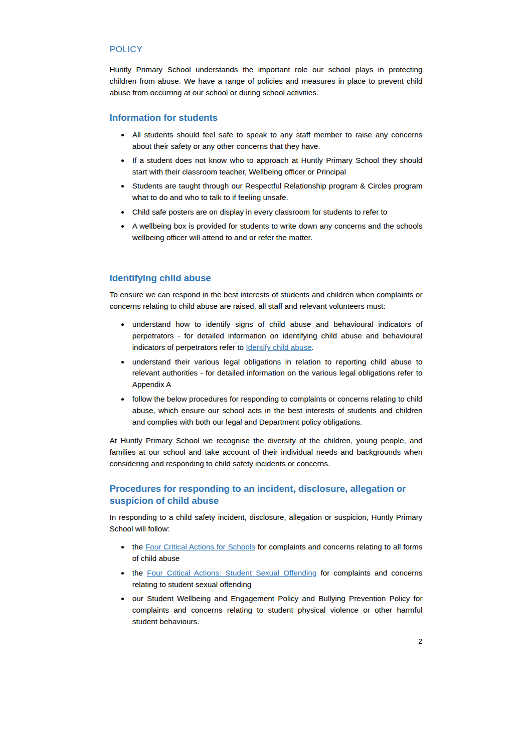POLICY
Huntly Primary School understands the important role our school plays in protecting children from abuse. We have a range of policies and measures in place to prevent child abuse from occurring at our school or during school activities.
Information for students
All students should feel safe to speak to any staff member to raise any concerns about their safety or any other concerns that they have.
If a student does not know who to approach at Huntly Primary School they should start with their classroom teacher, Wellbeing officer or Principal
Students are taught through our Respectful Relationship program & Circles program what to do and who to talk to if feeling unsafe.
Child safe posters are on display in every classroom for students to refer to
A wellbeing box is provided for students to write down any concerns and the schools wellbeing officer will attend to and or refer the matter.
Identifying child abuse
To ensure we can respond in the best interests of students and children when complaints or concerns relating to child abuse are raised, all staff and relevant volunteers must:
understand how to identify signs of child abuse and behavioural indicators of perpetrators - for detailed information on identifying child abuse and behavioural indicators of perpetrators refer to Identify child abuse.
understand their various legal obligations in relation to reporting child abuse to relevant authorities - for detailed information on the various legal obligations refer to Appendix A
follow the below procedures for responding to complaints or concerns relating to child abuse, which ensure our school acts in the best interests of students and children and complies with both our legal and Department policy obligations.
At Huntly Primary School we recognise the diversity of the children, young people, and families at our school and take account of their individual needs and backgrounds when considering and responding to child safety incidents or concerns.
Procedures for responding to an incident, disclosure, allegation or suspicion of child abuse
In responding to a child safety incident, disclosure, allegation or suspicion, Huntly Primary School will follow:
the Four Critical Actions for Schools for complaints and concerns relating to all forms of child abuse
the Four Critical Actions: Student Sexual Offending for complaints and concerns relating to student sexual offending
our Student Wellbeing and Engagement Policy and Bullying Prevention Policy for complaints and concerns relating to student physical violence or other harmful student behaviours.
2